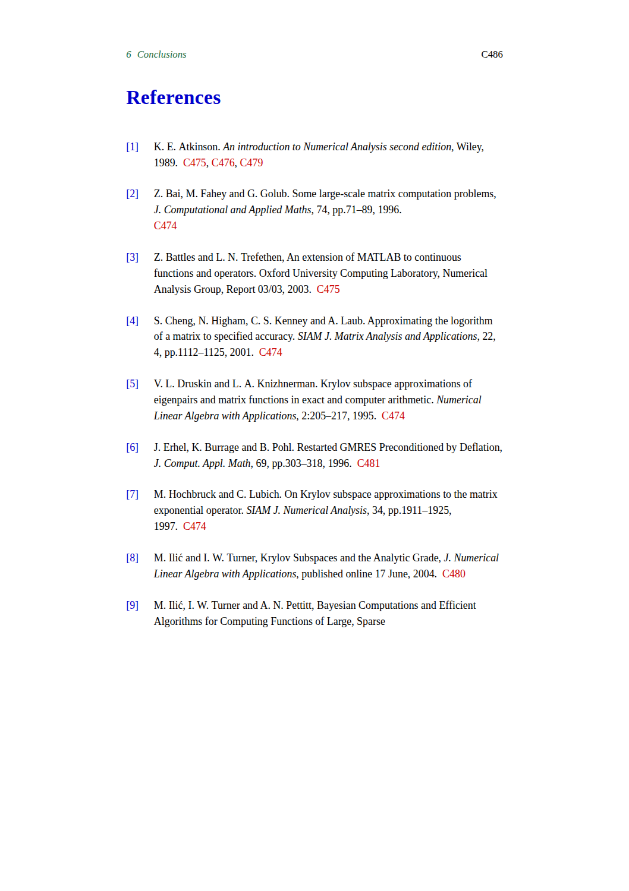6 Conclusions C486
References
[1] K. E. Atkinson. An introduction to Numerical Analysis second edition, Wiley, 1989. C475, C476, C479
[2] Z. Bai, M. Fahey and G. Golub. Some large-scale matrix computation problems, J. Computational and Applied Maths, 74, pp.71–89, 1996.
C474
[3] Z. Battles and L. N. Trefethen, An extension of MATLAB to continuous functions and operators. Oxford University Computing Laboratory, Numerical Analysis Group, Report 03/03, 2003. C475
[4] S. Cheng, N. Higham, C. S. Kenney and A. Laub. Approximating the logorithm of a matrix to specified accuracy. SIAM J. Matrix Analysis and Applications, 22, 4, pp.1112–1125, 2001. C474
[5] V. L. Druskin and L. A. Knizhnerman. Krylov subspace approximations of eigenpairs and matrix functions in exact and computer arithmetic. Numerical Linear Algebra with Applications, 2:205–217, 1995. C474
[6] J. Erhel, K. Burrage and B. Pohl. Restarted GMRES Preconditioned by Deflation, J. Comput. Appl. Math, 69, pp.303–318, 1996. C481
[7] M. Hochbruck and C. Lubich. On Krylov subspace approximations to the matrix exponential operator. SIAM J. Numerical Analysis, 34, pp.1911–1925, 1997. C474
[8] M. Ilić and I. W. Turner, Krylov Subspaces and the Analytic Grade, J. Numerical Linear Algebra with Applications, published online 17 June, 2004. C480
[9] M. Ilić, I. W. Turner and A. N. Pettitt, Bayesian Computations and Efficient Algorithms for Computing Functions of Large, Sparse